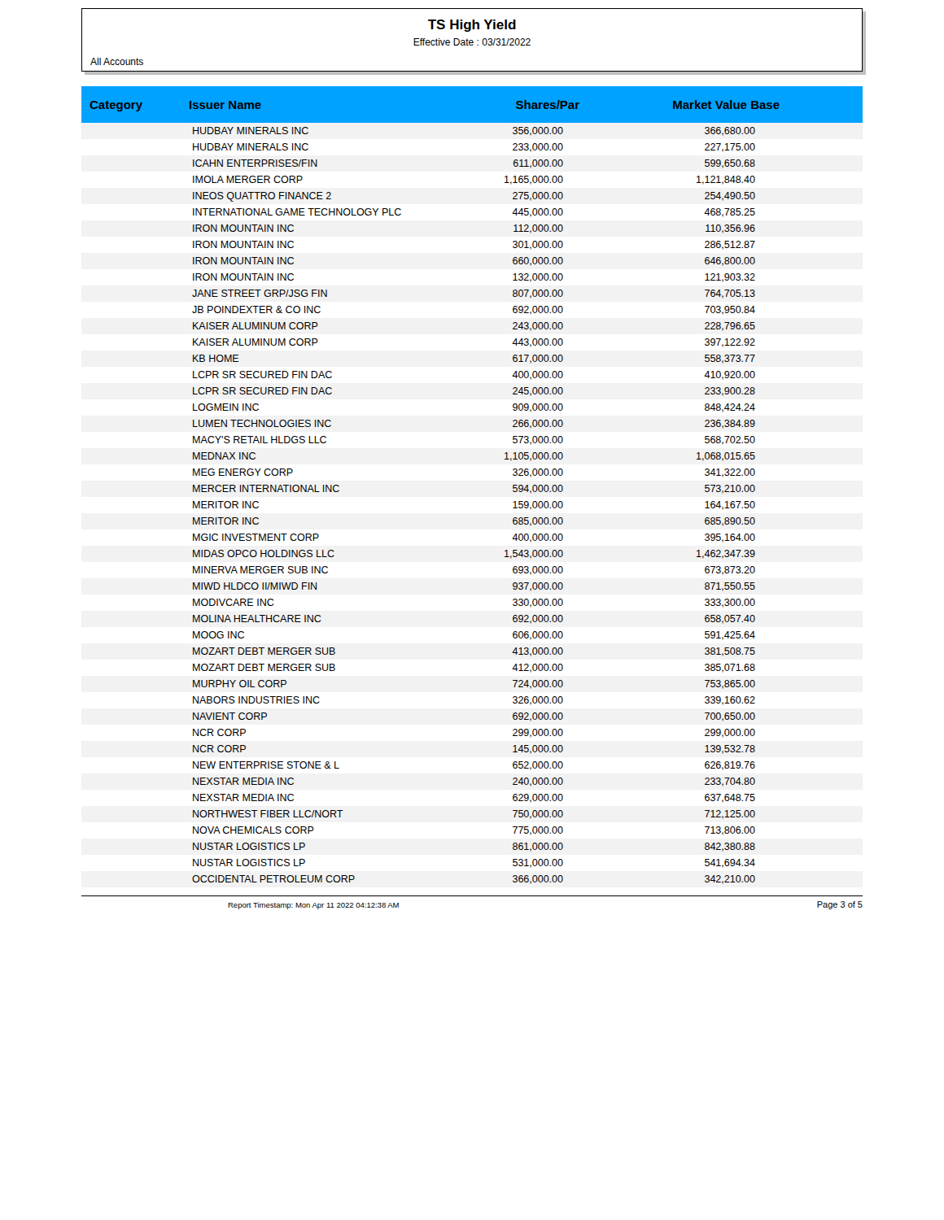TS High Yield
Effective Date : 03/31/2022
All Accounts
| Category | Issuer Name | Shares/Par | Market Value Base | |
| --- | --- | --- | --- | --- |
| | HUDBAY MINERALS INC | 356,000.00 | 366,680.00 | |
| | HUDBAY MINERALS INC | 233,000.00 | 227,175.00 | |
| | ICAHN ENTERPRISES/FIN | 611,000.00 | 599,650.68 | |
| | IMOLA MERGER CORP | 1,165,000.00 | 1,121,848.40 | |
| | INEOS QUATTRO FINANCE 2 | 275,000.00 | 254,490.50 | |
| | INTERNATIONAL GAME TECHNOLOGY PLC | 445,000.00 | 468,785.25 | |
| | IRON MOUNTAIN INC | 112,000.00 | 110,356.96 | |
| | IRON MOUNTAIN INC | 301,000.00 | 286,512.87 | |
| | IRON MOUNTAIN INC | 660,000.00 | 646,800.00 | |
| | IRON MOUNTAIN INC | 132,000.00 | 121,903.32 | |
| | JANE STREET GRP/JSG FIN | 807,000.00 | 764,705.13 | |
| | JB POINDEXTER & CO INC | 692,000.00 | 703,950.84 | |
| | KAISER ALUMINUM CORP | 243,000.00 | 228,796.65 | |
| | KAISER ALUMINUM CORP | 443,000.00 | 397,122.92 | |
| | KB HOME | 617,000.00 | 558,373.77 | |
| | LCPR SR SECURED FIN DAC | 400,000.00 | 410,920.00 | |
| | LCPR SR SECURED FIN DAC | 245,000.00 | 233,900.28 | |
| | LOGMEIN INC | 909,000.00 | 848,424.24 | |
| | LUMEN TECHNOLOGIES INC | 266,000.00 | 236,384.89 | |
| | MACY'S RETAIL HLDGS LLC | 573,000.00 | 568,702.50 | |
| | MEDNAX INC | 1,105,000.00 | 1,068,015.65 | |
| | MEG ENERGY CORP | 326,000.00 | 341,322.00 | |
| | MERCER INTERNATIONAL INC | 594,000.00 | 573,210.00 | |
| | MERITOR INC | 159,000.00 | 164,167.50 | |
| | MERITOR INC | 685,000.00 | 685,890.50 | |
| | MGIC INVESTMENT CORP | 400,000.00 | 395,164.00 | |
| | MIDAS OPCO HOLDINGS LLC | 1,543,000.00 | 1,462,347.39 | |
| | MINERVA MERGER SUB INC | 693,000.00 | 673,873.20 | |
| | MIWD HLDCO II/MIWD FIN | 937,000.00 | 871,550.55 | |
| | MODIVCARE INC | 330,000.00 | 333,300.00 | |
| | MOLINA HEALTHCARE INC | 692,000.00 | 658,057.40 | |
| | MOOG INC | 606,000.00 | 591,425.64 | |
| | MOZART DEBT MERGER SUB | 413,000.00 | 381,508.75 | |
| | MOZART DEBT MERGER SUB | 412,000.00 | 385,071.68 | |
| | MURPHY OIL CORP | 724,000.00 | 753,865.00 | |
| | NABORS INDUSTRIES INC | 326,000.00 | 339,160.62 | |
| | NAVIENT CORP | 692,000.00 | 700,650.00 | |
| | NCR CORP | 299,000.00 | 299,000.00 | |
| | NCR CORP | 145,000.00 | 139,532.78 | |
| | NEW ENTERPRISE STONE & L | 652,000.00 | 626,819.76 | |
| | NEXSTAR MEDIA INC | 240,000.00 | 233,704.80 | |
| | NEXSTAR MEDIA INC | 629,000.00 | 637,648.75 | |
| | NORTHWEST FIBER LLC/NORT | 750,000.00 | 712,125.00 | |
| | NOVA CHEMICALS CORP | 775,000.00 | 713,806.00 | |
| | NUSTAR LOGISTICS LP | 861,000.00 | 842,380.88 | |
| | NUSTAR LOGISTICS LP | 531,000.00 | 541,694.34 | |
| | OCCIDENTAL PETROLEUM CORP | 366,000.00 | 342,210.00 | |
Report Timestamp: Mon Apr 11 2022 04:12:38 AM
Page 3 of 5